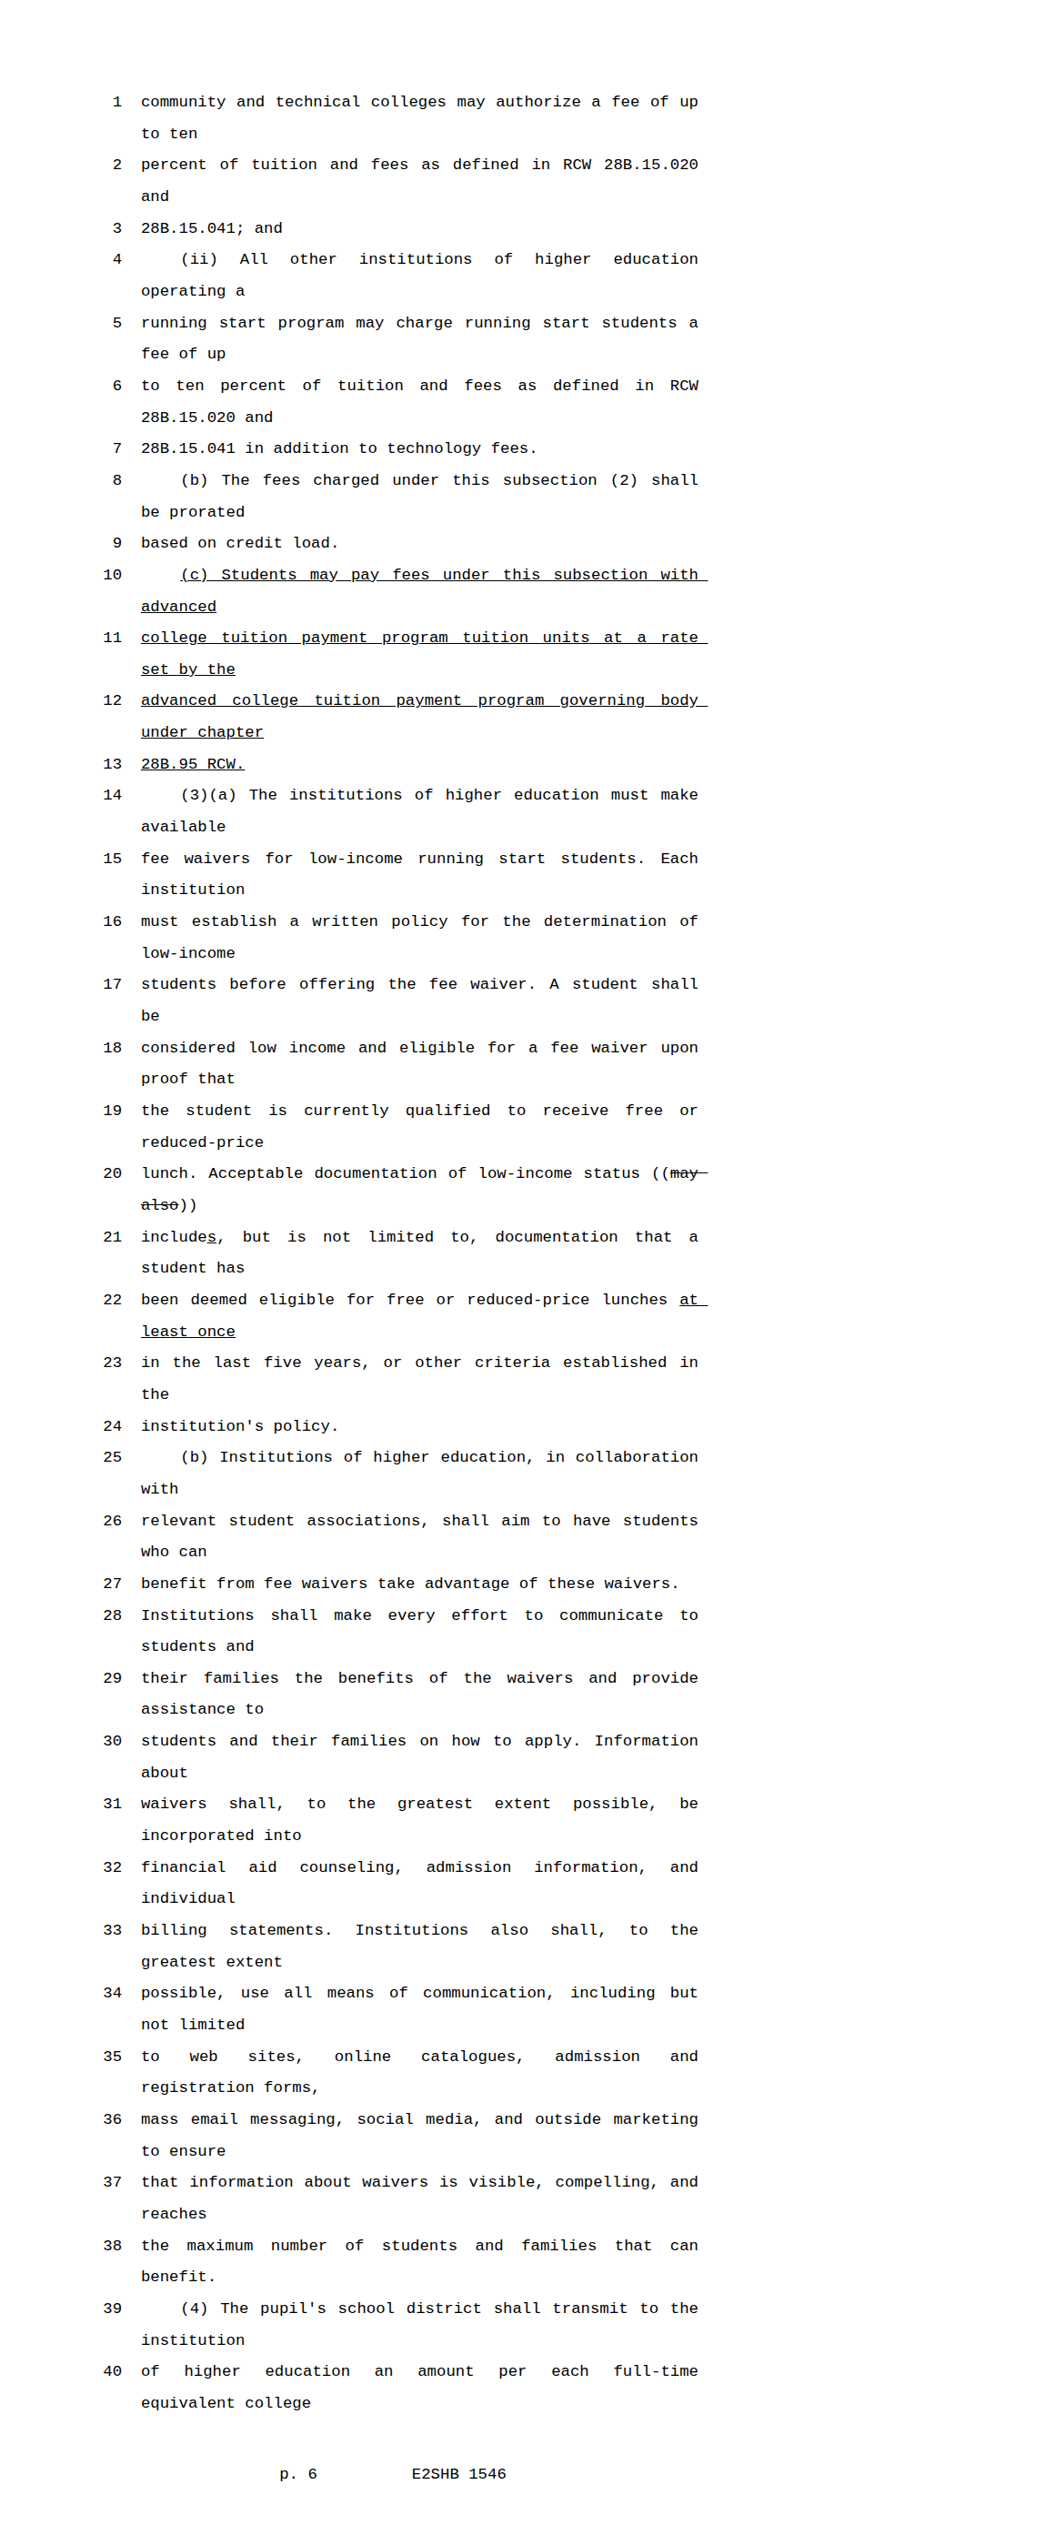1 community and technical colleges may authorize a fee of up to ten
2 percent of tuition and fees as defined in RCW 28B.15.020 and
328B.15.041; and
4 (ii) All other institutions of higher education operating a
5 running start program may charge running start students a fee of up
6 to ten percent of tuition and fees as defined in RCW 28B.15.020 and
728B.15.041 in addition to technology fees.
8 (b) The fees charged under this subsection (2) shall be prorated
9 based on credit load.
10 (c) Students may pay fees under this subsection with advanced
11 college tuition payment program tuition units at a rate set by the
12 advanced college tuition payment program governing body under chapter
1328B.95 RCW.
14 (3)(a) The institutions of higher education must make available
15 fee waivers for low-income running start students. Each institution
16 must establish a written policy for the determination of low-income
17 students before offering the fee waiver. A student shall be
18 considered low income and eligible for a fee waiver upon proof that
19 the student is currently qualified to receive free or reduced-price
20 lunch. Acceptable documentation of low-income status ((may also))
21 includes, but is not limited to, documentation that a student has
22 been deemed eligible for free or reduced-price lunches at least once
23 in the last five years, or other criteria established in the
24 institution's policy.
25 (b) Institutions of higher education, in collaboration with
26 relevant student associations, shall aim to have students who can
27 benefit from fee waivers take advantage of these waivers.
28 Institutions shall make every effort to communicate to students and
29 their families the benefits of the waivers and provide assistance to
30 students and their families on how to apply. Information about
31 waivers shall, to the greatest extent possible, be incorporated into
32 financial aid counseling, admission information, and individual
33 billing statements. Institutions also shall, to the greatest extent
34 possible, use all means of communication, including but not limited
35 to web sites, online catalogues, admission and registration forms,
36 mass email messaging, social media, and outside marketing to ensure
37 that information about waivers is visible, compelling, and reaches
38 the maximum number of students and families that can benefit.
39 (4) The pupil's school district shall transmit to the institution
40 of higher education an amount per each full-time equivalent college
p. 6 E2SHB 1546